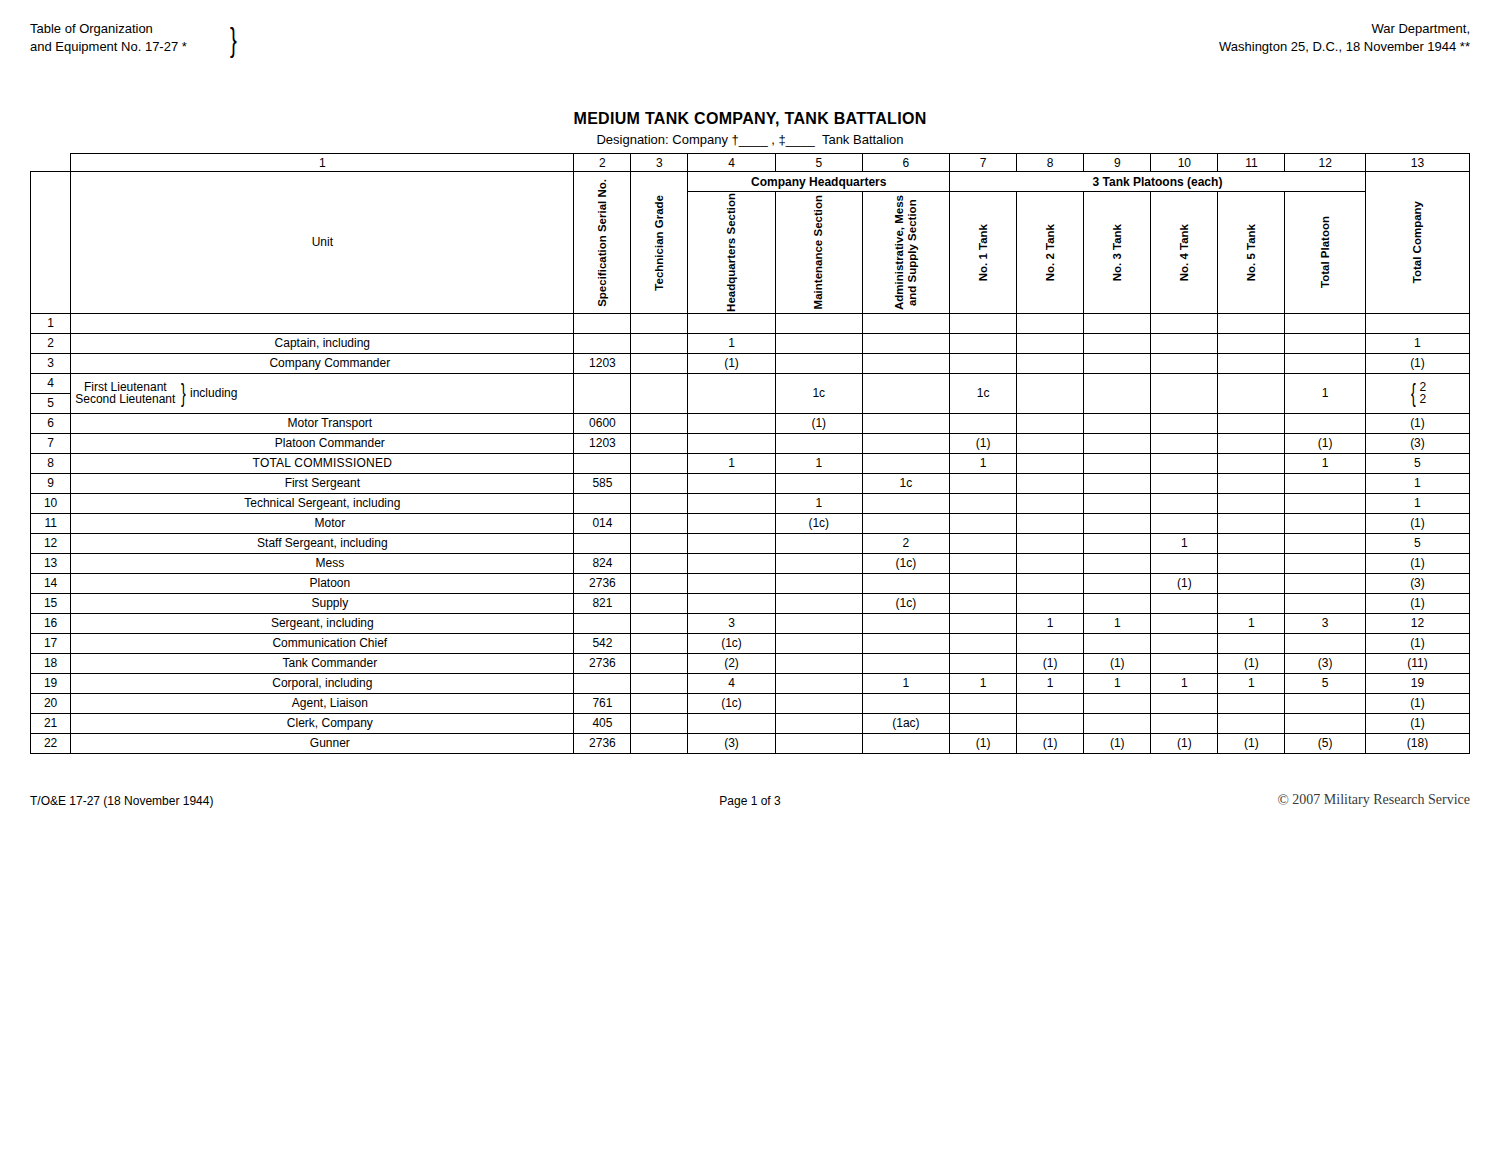Table of Organization
and Equipment No. 17-27 *
}
War Department,
Washington 25, D.C., 18 November 1944 **
MEDIUM TANK COMPANY, TANK BATTALION
Designation: Company †____ , ‡____ Tank Battalion
| | 1 | 2 | 3 | 4 | 5 | 6 | 7 | 8 | 9 | 10 | 11 | 12 | 13 |
| | Unit | Specification Serial No. | Technician Grade | Company Headquarters | 3 Tank Platoons (each) | Total Company |
| Headquarters Section | Maintenance Section | Administrative, Mess and Supply Section | No. 1 Tank | No. 2 Tank | No. 3 Tank | No. 4 Tank | No. 5 Tank | Total Platoon |
| 1 | | | | | | | | | | | | | |
| 2 | Captain, including | | | 1 | | | | | | | | | 1 |
| 3 | Company Commander | 1203 | | (1) | | | | | | | | | (1) |
| 4 | First Lieutenant Second Lieutenant } including | | | | 1c | | 1c | | | | | 1 | { 2 2 |
| 5 |
| 6 | Motor Transport | 0600 | | | (1) | | | | | | | | (1) |
| 7 | Platoon Commander | 1203 | | | | | (1) | | | | | (1) | (3) |
| 8 | TOTAL COMMISSIONED | | | 1 | 1 | | 1 | | | | | 1 | 5 |
| 9 | First Sergeant | 585 | | | | 1c | | | | | | | 1 |
| 10 | Technical Sergeant, including | | | | 1 | | | | | | | | 1 |
| 11 | Motor | 014 | | | (1c) | | | | | | | | (1) |
| 12 | Staff Sergeant, including | | | | | 2 | | | | 1 | | | 5 |
| 13 | Mess | 824 | | | | (1c) | | | | | | | (1) |
| 14 | Platoon | 2736 | | | | | | | | (1) | | | (3) |
| 15 | Supply | 821 | | | | (1c) | | | | | | | (1) |
| 16 | Sergeant, including | | | 3 | | | | 1 | 1 | | 1 | 3 | 12 |
| 17 | Communication Chief | 542 | | (1c) | | | | | | | | | (1) |
| 18 | Tank Commander | 2736 | | (2) | | | | (1) | (1) | | (1) | (3) | (11) |
| 19 | Corporal, including | | | 4 | | 1 | 1 | 1 | 1 | 1 | 1 | 5 | 19 |
| 20 | Agent, Liaison | 761 | | (1c) | | | | | | | | | (1) |
| 21 | Clerk, Company | 405 | | | | (1ac) | | | | | | | (1) |
| 22 | Gunner | 2736 | | (3) | | | (1) | (1) | (1) | (1) | (1) | (5) | (18) |
T/O&E 17-27 (18 November 1944)
Page 1 of 3
© 2007 Military Research Service